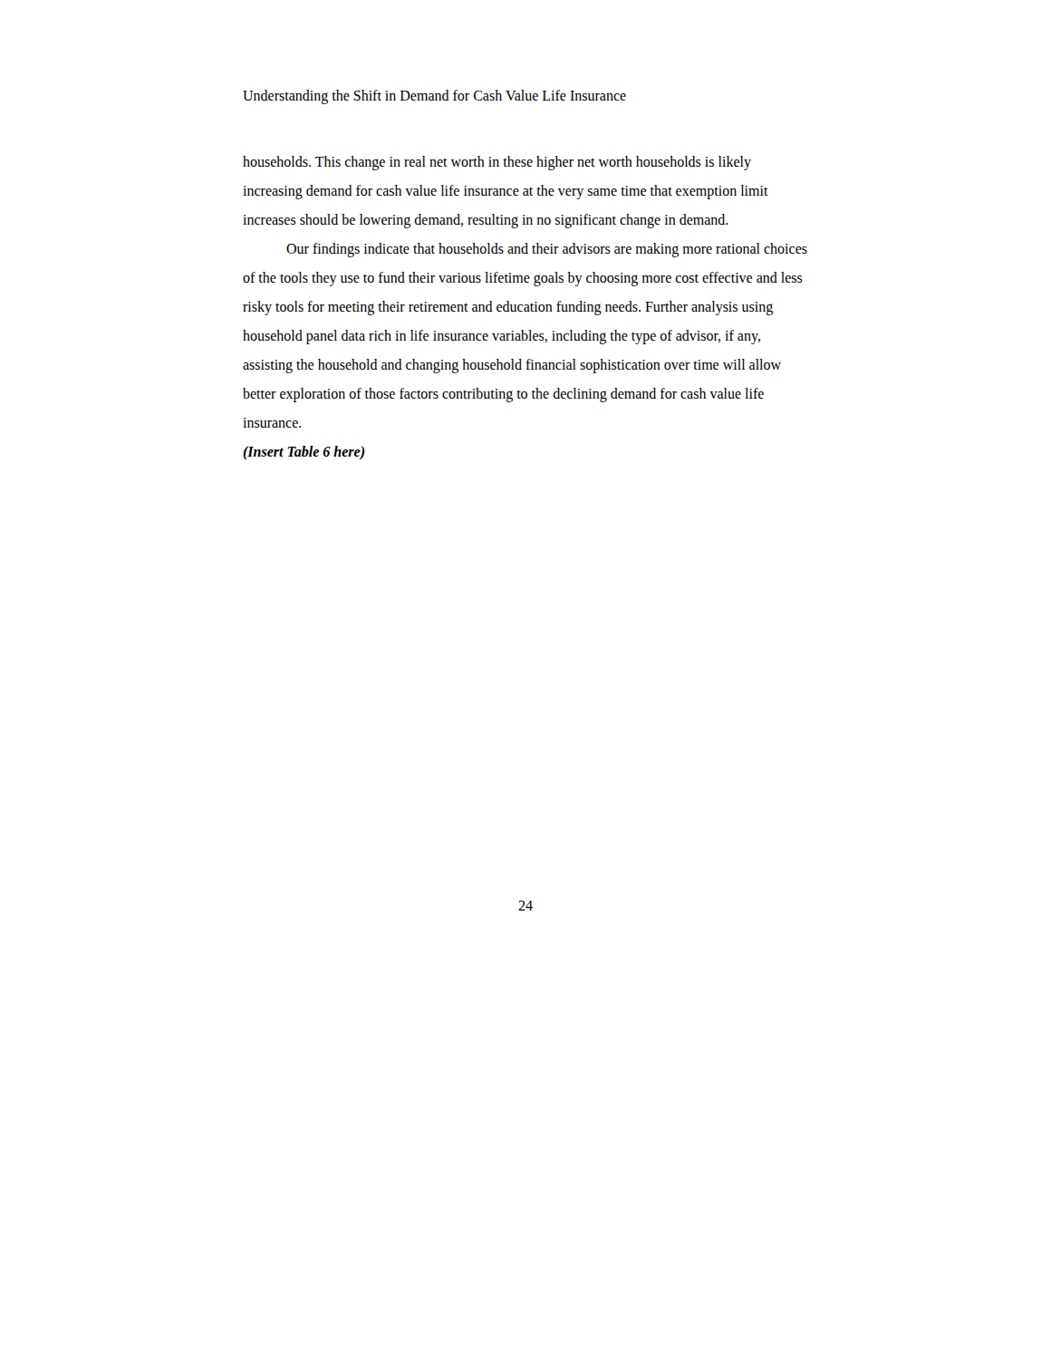Understanding the Shift in Demand for Cash Value Life Insurance
households. This change in real net worth in these higher net worth households is likely increasing demand for cash value life insurance at the very same time that exemption limit increases should be lowering demand, resulting in no significant change in demand.
Our findings indicate that households and their advisors are making more rational choices of the tools they use to fund their various lifetime goals by choosing more cost effective and less risky tools for meeting their retirement and education funding needs. Further analysis using household panel data rich in life insurance variables, including the type of advisor, if any, assisting the household and changing household financial sophistication over time will allow better exploration of those factors contributing to the declining demand for cash value life insurance.
(Insert Table 6 here)
24